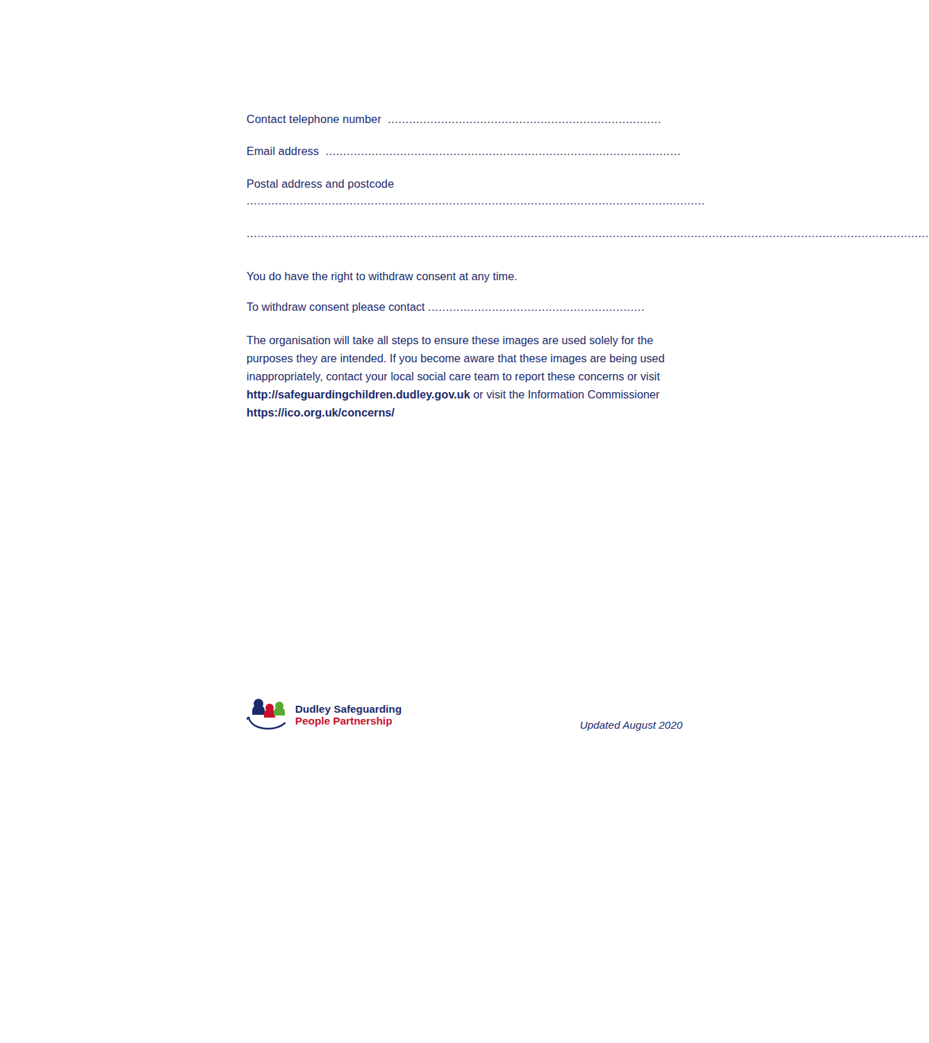Contact telephone number .............................................................................
Email address ....................................................................................................
Postal address and postcode .................................................................................................................................
.........................................................................................................................................................................................................
You do have the right to withdraw consent at any time.
To withdraw consent please contact .............................................................
The organisation will take all steps to ensure these images are used solely for the purposes they are intended. If you become aware that these images are being used inappropriately, contact your local social care team to report these concerns or visit http://safeguardingchildren.dudley.gov.uk or visit the Information Commissioner https://ico.org.uk/concerns/
Dudley Safeguarding
People Partnership
Updated August 2020